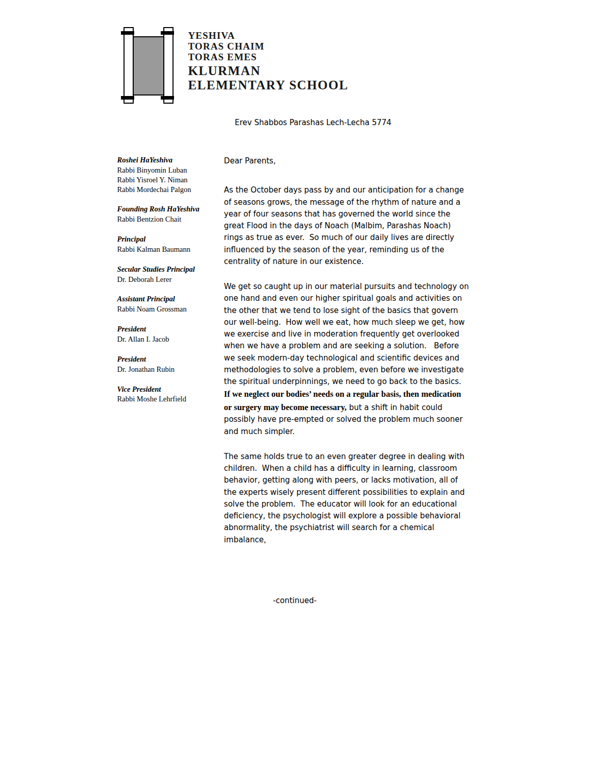YESHIVA
TORAS CHAIM
TORAS EMES
KLURMAN
ELEMENTARY SCHOOL
Erev Shabbos Parashas Lech-Lecha 5774
Roshei HaYeshiva
Rabbi Binyomin Luban
Rabbi Yisroel Y. Niman
Rabbi Mordechai Palgon
Founding Rosh HaYeshiva
Rabbi Bentzion Chait
Principal
Rabbi Kalman Baumann
Secular Studies Principal
Dr. Deborah Lerer
Assistant Principal
Rabbi Noam Grossman
President
Dr. Allan I. Jacob
President
Dr. Jonathan Rubin
Vice President
Rabbi Moshe Lehrfield
Dear Parents,
As the October days pass by and our anticipation for a change of seasons grows, the message of the rhythm of nature and a year of four seasons that has governed the world since the great Flood in the days of Noach (Malbim, Parashas Noach) rings as true as ever. So much of our daily lives are directly influenced by the season of the year, reminding us of the centrality of nature in our existence.
We get so caught up in our material pursuits and technology on one hand and even our higher spiritual goals and activities on the other that we tend to lose sight of the basics that govern our well-being. How well we eat, how much sleep we get, how we exercise and live in moderation frequently get overlooked when we have a problem and are seeking a solution. Before we seek modern-day technological and scientific devices and methodologies to solve a problem, even before we investigate the spiritual underpinnings, we need to go back to the basics. If we neglect our bodies’ needs on a regular basis, then medication or surgery may become necessary, but a shift in habit could possibly have pre-empted or solved the problem much sooner and much simpler.
The same holds true to an even greater degree in dealing with children. When a child has a difficulty in learning, classroom behavior, getting along with peers, or lacks motivation, all of the experts wisely present different possibilities to explain and solve the problem. The educator will look for an educational deficiency, the psychologist will explore a possible behavioral abnormality, the psychiatrist will search for a chemical imbalance,
-continued-